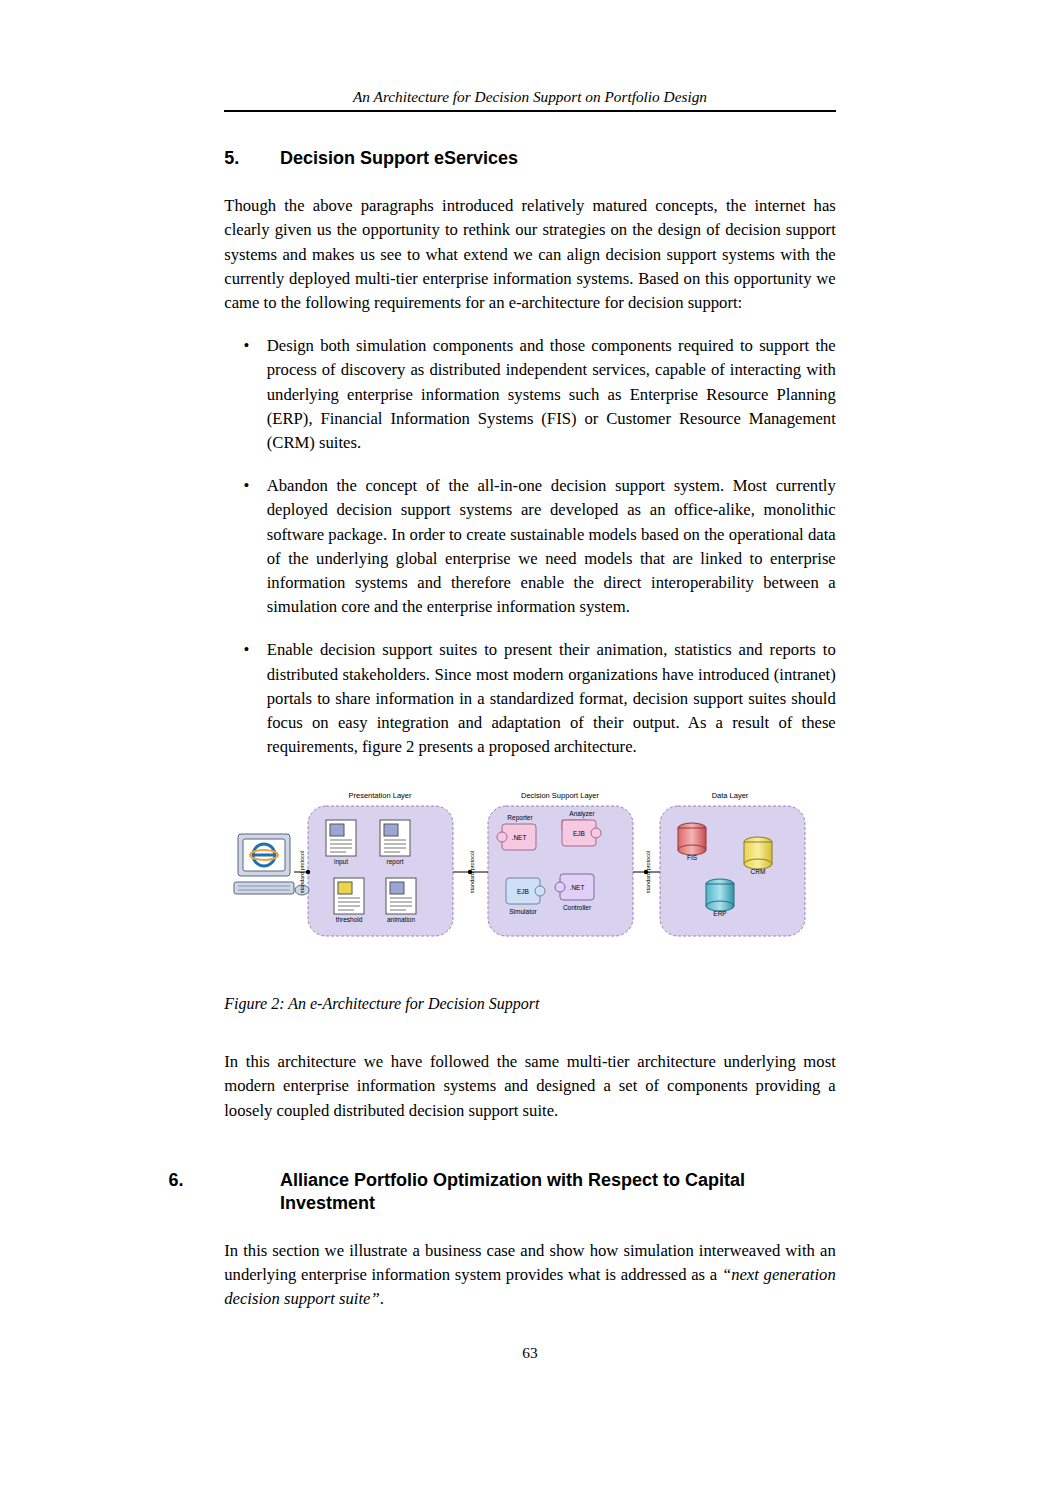An Architecture for Decision Support on Portfolio Design
5. Decision Support eServices
Though the above paragraphs introduced relatively matured concepts, the internet has clearly given us the opportunity to rethink our strategies on the design of decision support systems and makes us see to what extend we can align decision support systems with the currently deployed multi-tier enterprise information systems. Based on this opportunity we came to the following requirements for an e-architecture for decision support:
Design both simulation components and those components required to support the process of discovery as distributed independent services, capable of interacting with underlying enterprise information systems such as Enterprise Resource Planning (ERP), Financial Information Systems (FIS) or Customer Resource Management (CRM) suites.
Abandon the concept of the all-in-one decision support system. Most currently deployed decision support systems are developed as an office-alike, monolithic software package. In order to create sustainable models based on the operational data of the underlying global enterprise we need models that are linked to enterprise information systems and therefore enable the direct interoperability between a simulation core and the enterprise information system.
Enable decision support suites to present their animation, statistics and reports to distributed stakeholders. Since most modern organizations have introduced (intranet) portals to share information in a standardized format, decision support suites should focus on easy integration and adaptation of their output. As a result of these requirements, figure 2 presents a proposed architecture.
Presentation Layer Decision Support Layer Data Layer standard protocol standard protocol standard protocol input report threshold animation Analyzer EJB Reporter .NET EJB Simulator .NET Controller FIS CRM ERP
Figure 2: An e-Architecture for Decision Support
In this architecture we have followed the same multi-tier architecture underlying most modern enterprise information systems and designed a set of components providing a loosely coupled distributed decision support suite.
6. Alliance Portfolio Optimization with Respect to Capital Investment
In this section we illustrate a business case and show how simulation interweaved with an underlying enterprise information system provides what is addressed as a “next generation decision support suite”.
63